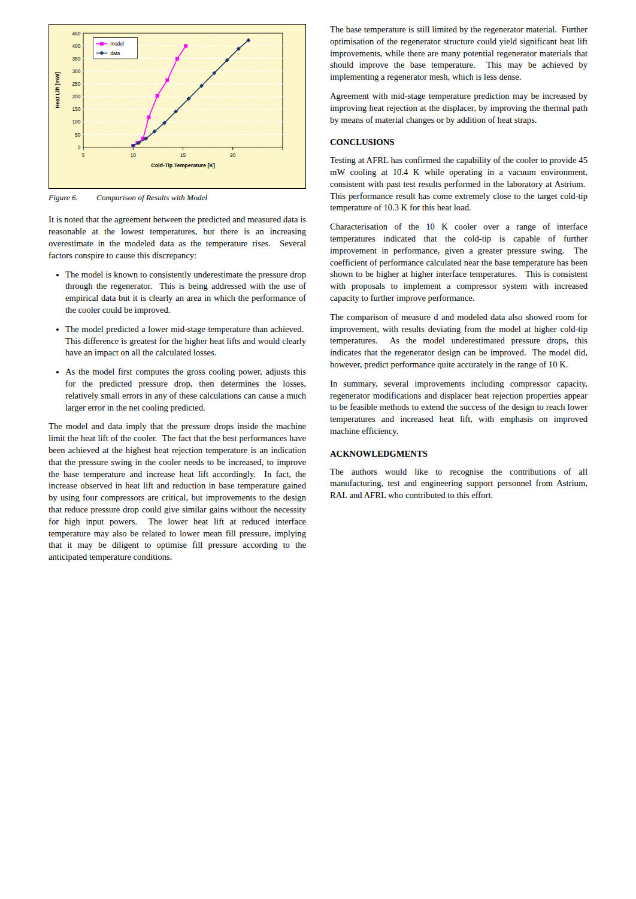450 400 350 300 250 200 150 100 50 0 5 10 15 20 Cold-Tip Temperature [K] Heat Lift [mW] model data
Figure 6. Comparison of Results with Model
It is noted that the agreement between the predicted and measured data is reasonable at the lowest temperatures, but there is an increasing overestimate in the modeled data as the temperature rises. Several factors conspire to cause this discrepancy:
The model is known to consistently underestimate the pressure drop through the regenerator. This is being addressed with the use of empirical data but it is clearly an area in which the performance of the cooler could be improved.
The model predicted a lower mid-stage temperature than achieved. This difference is greatest for the higher heat lifts and would clearly have an impact on all the calculated losses.
As the model first computes the gross cooling power, adjusts this for the predicted pressure drop, then determines the losses, relatively small errors in any of these calculations can cause a much larger error in the net cooling predicted.
The model and data imply that the pressure drops inside the machine limit the heat lift of the cooler. The fact that the best performances have been achieved at the highest heat rejection temperature is an indication that the pressure swing in the cooler needs to be increased, to improve the base temperature and increase heat lift accordingly. In fact, the increase observed in heat lift and reduction in base temperature gained by using four compressors are critical, but improvements to the design that reduce pressure drop could give similar gains without the necessity for high input powers. The lower heat lift at reduced interface temperature may also be related to lower mean fill pressure, implying that it may be diligent to optimise fill pressure according to the anticipated temperature conditions.
The base temperature is still limited by the regenerator material. Further optimisation of the regenerator structure could yield significant heat lift improvements, while there are many potential regenerator materials that should improve the base temperature. This may be achieved by implementing a regenerator mesh, which is less dense.
Agreement with mid-stage temperature prediction may be increased by improving heat rejection at the displacer, by improving the thermal path by means of material changes or by addition of heat straps.
CONCLUSIONS
Testing at AFRL has confirmed the capability of the cooler to provide 45 mW cooling at 10.4 K while operating in a vacuum environment, consistent with past test results performed in the laboratory at Astrium. This performance result has come extremely close to the target cold-tip temperature of 10.3 K for this heat load.
Characterisation of the 10 K cooler over a range of interface temperatures indicated that the cold-tip is capable of further improvement in performance, given a greater pressure swing. The coefficient of performance calculated near the base temperature has been shown to be higher at higher interface temperatures. This is consistent with proposals to implement a compressor system with increased capacity to further improve performance.
The comparison of measure d and modeled data also showed room for improvement, with results deviating from the model at higher cold-tip temperatures. As the model underestimated pressure drops, this indicates that the regenerator design can be improved. The model did, however, predict performance quite accurately in the range of 10 K.
In summary, several improvements including compressor capacity, regenerator modifications and displacer heat rejection properties appear to be feasible methods to extend the success of the design to reach lower temperatures and increased heat lift, with emphasis on improved machine efficiency.
ACKNOWLEDGMENTS
The authors would like to recognise the contributions of all manufacturing, test and engineering support personnel from Astrium, RAL and AFRL who contributed to this effort.